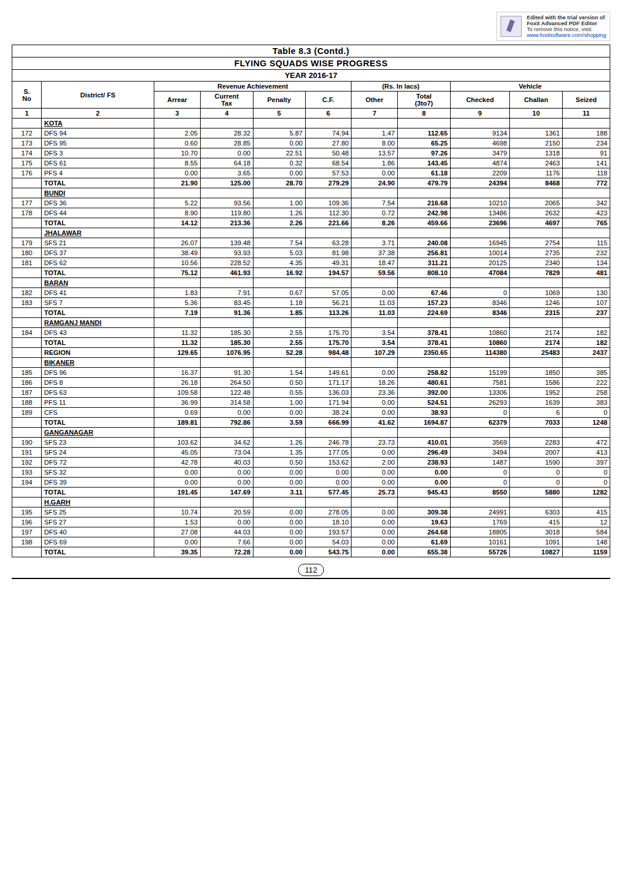Edited with the trial version of
Foxit Advanced PDF Editor
To remove this notice, visit:
www.foxitsoftware.com/shopping
| Table 8.3 (Contd.) |
| --- |
| FLYING SQUADS WISE PROGRESS |
| YEAR 2016-17 |
| S. No | District/ FS | Revenue Achievement | (Rs. In lacs) | Vehicle |
| Arrear | Current Tax | Penalty | C.F. | Other | Total (3to7) | Checked | Challan | Seized |
| 1 | 2 | 3 | 4 | 5 | 6 | 7 | 8 | 9 | 10 | 11 |
| | KOTA | | | | | | | | | |
| 172 | DFS 94 | 2.05 | 28.32 | 5.87 | 74.94 | 1.47 | 112.65 | 9134 | 1361 | 188 |
| 173 | DFS 95 | 0.60 | 28.85 | 0.00 | 27.80 | 8.00 | 65.25 | 4698 | 2150 | 234 |
| 174 | DFS 3 | 10.70 | 0.00 | 22.51 | 50.48 | 13.57 | 97.26 | 3479 | 1318 | 91 |
| 175 | DFS 61 | 8.55 | 64.18 | 0.32 | 68.54 | 1.86 | 143.45 | 4874 | 2463 | 141 |
| 176 | PFS 4 | 0.00 | 3.65 | 0.00 | 57.53 | 0.00 | 61.18 | 2209 | 1176 | 118 |
| | TOTAL | 21.90 | 125.00 | 28.70 | 279.29 | 24.90 | 479.79 | 24394 | 8468 | 772 |
| | BUNDI | | | | | | | | | |
| 177 | DFS 36 | 5.22 | 93.56 | 1.00 | 109.36 | 7.54 | 216.68 | 10210 | 2065 | 342 |
| 178 | DFS 44 | 8.90 | 119.80 | 1.26 | 112.30 | 0.72 | 242.98 | 13486 | 2632 | 423 |
| | TOTAL | 14.12 | 213.36 | 2.26 | 221.66 | 8.26 | 459.66 | 23696 | 4697 | 765 |
| | JHALAWAR | | | | | | | | | |
| 179 | SFS 21 | 26.07 | 139.48 | 7.54 | 63.28 | 3.71 | 240.08 | 16945 | 2754 | 115 |
| 180 | DFS 37 | 38.49 | 93.93 | 5.03 | 81.98 | 37.38 | 256.81 | 10014 | 2735 | 232 |
| 181 | DFS 62 | 10.56 | 228.52 | 4.35 | 49.31 | 18.47 | 311.21 | 20125 | 2340 | 134 |
| | TOTAL | 75.12 | 461.93 | 16.92 | 194.57 | 59.56 | 808.10 | 47084 | 7829 | 481 |
| | BARAN | | | | | | | | | |
| 182 | DFS 41 | 1.83 | 7.91 | 0.67 | 57.05 | 0.00 | 67.46 | 0 | 1069 | 130 |
| 183 | SFS 7 | 5.36 | 83.45 | 1.18 | 56.21 | 11.03 | 157.23 | 8346 | 1246 | 107 |
| | TOTAL | 7.19 | 91.36 | 1.85 | 113.26 | 11.03 | 224.69 | 8346 | 2315 | 237 |
| | RAMGANJ MANDI | | | | | | | | | |
| 184 | DFS 43 | 11.32 | 185.30 | 2.55 | 175.70 | 3.54 | 378.41 | 10860 | 2174 | 182 |
| | TOTAL | 11.32 | 185.30 | 2.55 | 175.70 | 3.54 | 378.41 | 10860 | 2174 | 182 |
| | REGION | 129.65 | 1076.95 | 52.28 | 984.48 | 107.29 | 2350.65 | 114380 | 25483 | 2437 |
| | BIKANER | | | | | | | | | |
| 185 | DFS 96 | 16.37 | 91.30 | 1.54 | 149.61 | 0.00 | 258.82 | 15199 | 1850 | 385 |
| 186 | DFS 8 | 26.18 | 264.50 | 0.50 | 171.17 | 18.26 | 480.61 | 7581 | 1586 | 222 |
| 187 | DFS 63 | 109.58 | 122.48 | 0.55 | 136.03 | 23.36 | 392.00 | 13306 | 1952 | 258 |
| 188 | PFS 11 | 36.99 | 314.58 | 1.00 | 171.94 | 0.00 | 524.51 | 26293 | 1639 | 383 |
| 189 | CFS | 0.69 | 0.00 | 0.00 | 38.24 | 0.00 | 38.93 | 0 | 6 | 0 |
| | TOTAL | 189.81 | 792.86 | 3.59 | 666.99 | 41.62 | 1694.87 | 62379 | 7033 | 1248 |
| | GANGANAGAR | | | | | | | | | |
| 190 | SFS 23 | 103.62 | 34.62 | 1.26 | 246.78 | 23.73 | 410.01 | 3569 | 2283 | 472 |
| 191 | SFS 24 | 45.05 | 73.04 | 1.35 | 177.05 | 0.00 | 296.49 | 3494 | 2007 | 413 |
| 192 | DFS 72 | 42.78 | 40.03 | 0.50 | 153.62 | 2.00 | 238.93 | 1487 | 1590 | 397 |
| 193 | SFS 32 | 0.00 | 0.00 | 0.00 | 0.00 | 0.00 | 0.00 | 0 | 0 | 0 |
| 194 | DFS 39 | 0.00 | 0.00 | 0.00 | 0.00 | 0.00 | 0.00 | 0 | 0 | 0 |
| | TOTAL | 191.45 | 147.69 | 3.11 | 577.45 | 25.73 | 945.43 | 8550 | 5880 | 1282 |
| | H.GARH | | | | | | | | | |
| 195 | SFS 25 | 10.74 | 20.59 | 0.00 | 278.05 | 0.00 | 309.38 | 24991 | 6303 | 415 |
| 196 | SFS 27 | 1.53 | 0.00 | 0.00 | 18.10 | 0.00 | 19.63 | 1769 | 415 | 12 |
| 197 | DFS 40 | 27.08 | 44.03 | 0.00 | 193.57 | 0.00 | 264.68 | 18805 | 3018 | 584 |
| 198 | DFS 69 | 0.00 | 7.66 | 0.00 | 54.03 | 0.00 | 61.69 | 10161 | 1091 | 148 |
| | TOTAL | 39.35 | 72.28 | 0.00 | 543.75 | 0.00 | 655.38 | 55726 | 10827 | 1159 |
112